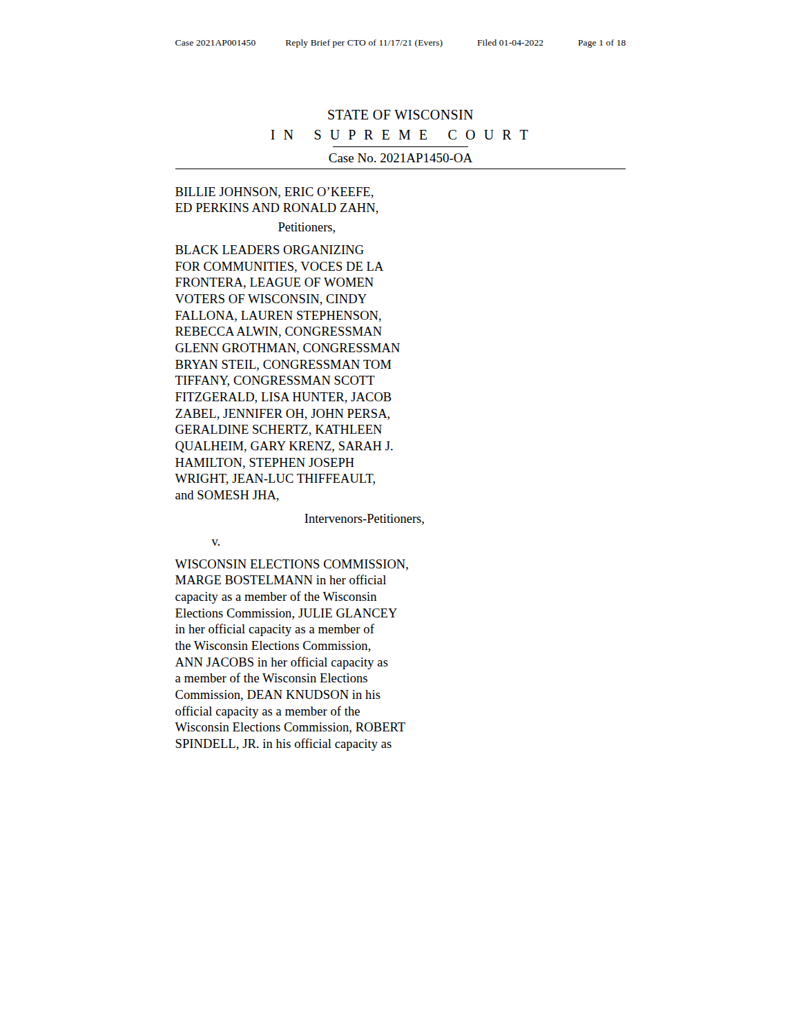Case 2021AP001450 Reply Brief per CTO of 11/17/21 (Evers) Filed 01-04-2022 Page 1 of 18
STATE OF WISCONSIN
I N S U P R E M E C O U R T
Case No. 2021AP1450-OA
BILLIE JOHNSON, ERIC O’KEEFE,
ED PERKINS AND RONALD ZAHN,
Petitioners,
BLACK LEADERS ORGANIZING
FOR COMMUNITIES, VOCES DE LA
FRONTERA, LEAGUE OF WOMEN
VOTERS OF WISCONSIN, CINDY
FALLONA, LAUREN STEPHENSON,
REBECCA ALWIN, CONGRESSMAN
GLENN GROTHMAN, CONGRESSMAN
BRYAN STEIL, CONGRESSMAN TOM
TIFFANY, CONGRESSMAN SCOTT
FITZGERALD, LISA HUNTER, JACOB
ZABEL, JENNIFER OH, JOHN PERSA,
GERALDINE SCHERTZ, KATHLEEN
QUALHEIM, GARY KRENZ, SARAH J.
HAMILTON, STEPHEN JOSEPH
WRIGHT, JEAN-LUC THIFFEAULT,
and SOMESH JHA,
Intervenors-Petitioners,
v.
WISCONSIN ELECTIONS COMMISSION,
MARGE BOSTELMANN in her official
capacity as a member of the Wisconsin
Elections Commission, JULIE GLANCEY
in her official capacity as a member of
the Wisconsin Elections Commission,
ANN JACOBS in her official capacity as
a member of the Wisconsin Elections
Commission, DEAN KNUDSON in his
official capacity as a member of the
Wisconsin Elections Commission, ROBERT
SPINDELL, JR. in his official capacity as